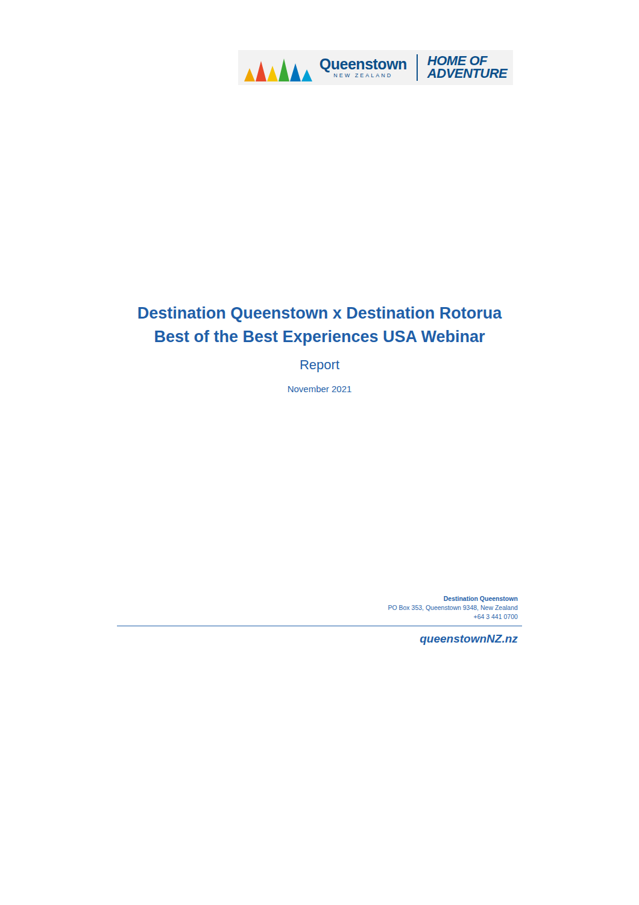Queenstown NEW ZEALAND
HOME OF ADVENTURE
Destination Queenstown x Destination Rotorua
Best of the Best Experiences USA Webinar
Report
November 2021
Destination Queenstown
PO Box 353, Queenstown 9348, New Zealand
+64 3 441 0700
queenstownNZ.nz